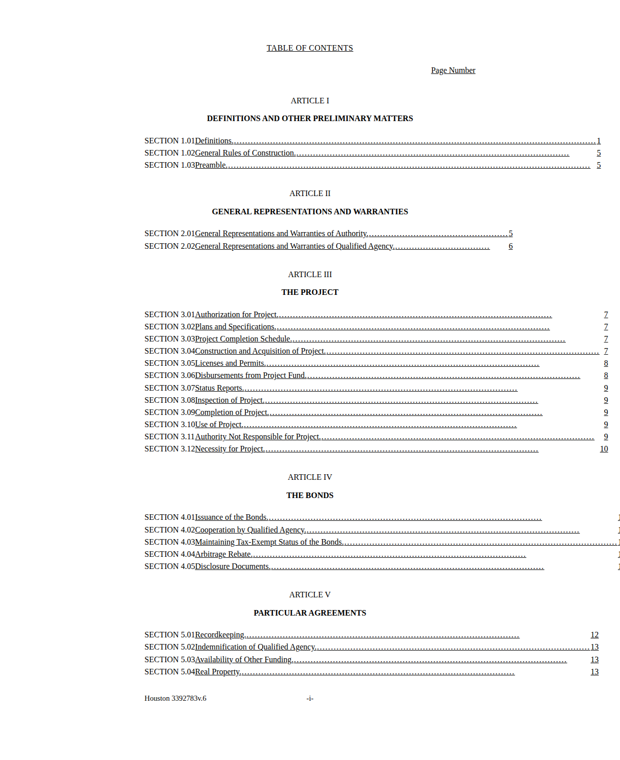TABLE OF CONTENTS
Page Number
ARTICLE I
DEFINITIONS AND OTHER PRELIMINARY MATTERS
| SECTION 1.01 | Definitions. .................................................................................................................................. | 1 |
| SECTION 1.02 | General Rules of Construction. .................................................................................................. | 5 |
| SECTION 1.03 | Preamble. .................................................................................................................................. | 5 |
ARTICLE II
GENERAL REPRESENTATIONS AND WARRANTIES
| SECTION 2.01 | General Representations and Warranties of Authority. .................................................. | 5 |
| SECTION 2.02 | General Representations and Warranties of Qualified Agency. .................................. | 6 |
ARTICLE III
THE PROJECT
| SECTION 3.01 | Authorization for Project. .................................................................................................. | 7 |
| SECTION 3.02 | Plans and Specifications. .................................................................................................. | 7 |
| SECTION 3.03 | Project Completion Schedule. .................................................................................................. | 7 |
| SECTION 3.04 | Construction and Acquisition of Project. .................................................................................................. | 7 |
| SECTION 3.05 | Licenses and Permits. .................................................................................................. | 8 |
| SECTION 3.06 | Disbursements from Project Fund. .................................................................................................. | 8 |
| SECTION 3.07 | Status Reports. .................................................................................................. | 9 |
| SECTION 3.08 | Inspection of Project. .................................................................................................. | 9 |
| SECTION 3.09 | Completion of Project. .................................................................................................. | 9 |
| SECTION 3.10 | Use of Project. .................................................................................................. | 9 |
| SECTION 3.11 | Authority Not Responsible for Project. .................................................................................................. | 9 |
| SECTION 3.12 | Necessity for Project. .................................................................................................. | 10 |
ARTICLE IV
THE BONDS
| SECTION 4.01 | Issuance of the Bonds. .................................................................................................. | 10 |
| SECTION 4.02 | Cooperation by Qualified Agency. .................................................................................................. | 10 |
| SECTION 4.03 | Maintaining Tax-Exempt Status of the Bonds. .................................................................................................. | 10 |
| SECTION 4.04 | Arbitrage Rebate. .................................................................................................. | 12 |
| SECTION 4.05 | Disclosure Documents. .................................................................................................. | 12 |
ARTICLE V
PARTICULAR AGREEMENTS
| SECTION 5.01 | Recordkeeping. .................................................................................................. | 12 |
| SECTION 5.02 | Indemnification of Qualified Agency. .................................................................................................. | 13 |
| SECTION 5.03 | Availability of Other Funding. .................................................................................................. | 13 |
| SECTION 5.04 | Real Property. .................................................................................................. | 13 |
Houston 3392783v.6
-i-